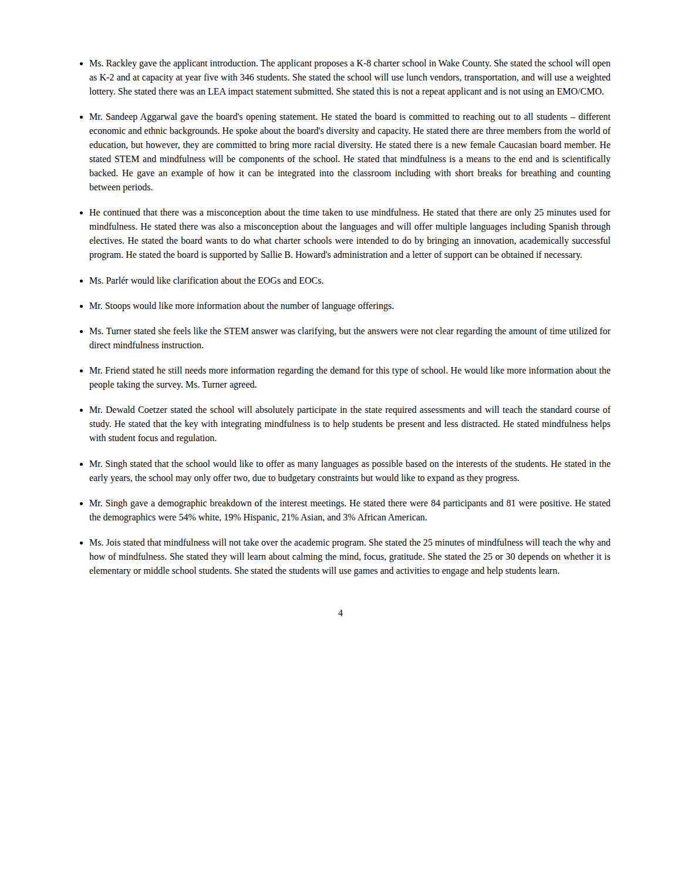Ms. Rackley gave the applicant introduction. The applicant proposes a K-8 charter school in Wake County. She stated the school will open as K-2 and at capacity at year five with 346 students. She stated the school will use lunch vendors, transportation, and will use a weighted lottery. She stated there was an LEA impact statement submitted. She stated this is not a repeat applicant and is not using an EMO/CMO.
Mr. Sandeep Aggarwal gave the board's opening statement. He stated the board is committed to reaching out to all students – different economic and ethnic backgrounds. He spoke about the board's diversity and capacity. He stated there are three members from the world of education, but however, they are committed to bring more racial diversity. He stated there is a new female Caucasian board member. He stated STEM and mindfulness will be components of the school. He stated that mindfulness is a means to the end and is scientifically backed. He gave an example of how it can be integrated into the classroom including with short breaks for breathing and counting between periods.
He continued that there was a misconception about the time taken to use mindfulness. He stated that there are only 25 minutes used for mindfulness. He stated there was also a misconception about the languages and will offer multiple languages including Spanish through electives. He stated the board wants to do what charter schools were intended to do by bringing an innovation, academically successful program. He stated the board is supported by Sallie B. Howard's administration and a letter of support can be obtained if necessary.
Ms. Parlér would like clarification about the EOGs and EOCs.
Mr. Stoops would like more information about the number of language offerings.
Ms. Turner stated she feels like the STEM answer was clarifying, but the answers were not clear regarding the amount of time utilized for direct mindfulness instruction.
Mr. Friend stated he still needs more information regarding the demand for this type of school. He would like more information about the people taking the survey. Ms. Turner agreed.
Mr. Dewald Coetzer stated the school will absolutely participate in the state required assessments and will teach the standard course of study. He stated that the key with integrating mindfulness is to help students be present and less distracted. He stated mindfulness helps with student focus and regulation.
Mr. Singh stated that the school would like to offer as many languages as possible based on the interests of the students. He stated in the early years, the school may only offer two, due to budgetary constraints but would like to expand as they progress.
Mr. Singh gave a demographic breakdown of the interest meetings. He stated there were 84 participants and 81 were positive. He stated the demographics were 54% white, 19% Hispanic, 21% Asian, and 3% African American.
Ms. Jois stated that mindfulness will not take over the academic program. She stated the 25 minutes of mindfulness will teach the why and how of mindfulness. She stated they will learn about calming the mind, focus, gratitude. She stated the 25 or 30 depends on whether it is elementary or middle school students. She stated the students will use games and activities to engage and help students learn.
4